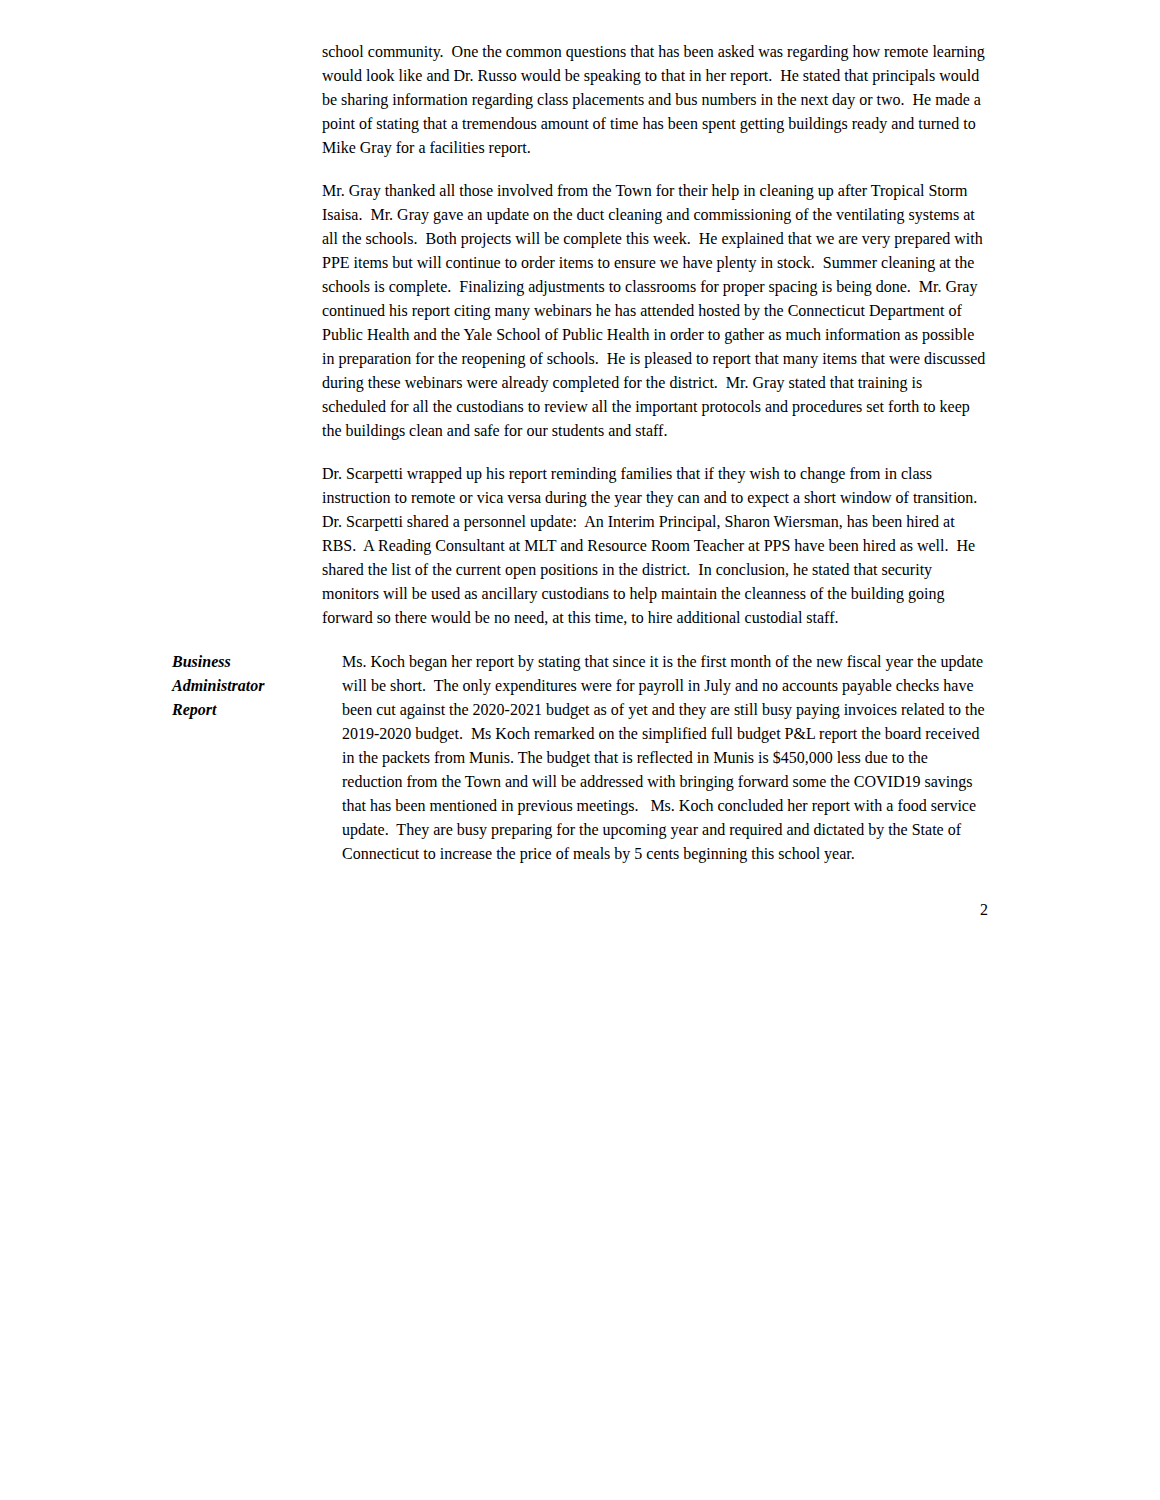school community. One the common questions that has been asked was regarding how remote learning would look like and Dr. Russo would be speaking to that in her report. He stated that principals would be sharing information regarding class placements and bus numbers in the next day or two. He made a point of stating that a tremendous amount of time has been spent getting buildings ready and turned to Mike Gray for a facilities report.
Mr. Gray thanked all those involved from the Town for their help in cleaning up after Tropical Storm Isaisa. Mr. Gray gave an update on the duct cleaning and commissioning of the ventilating systems at all the schools. Both projects will be complete this week. He explained that we are very prepared with PPE items but will continue to order items to ensure we have plenty in stock. Summer cleaning at the schools is complete. Finalizing adjustments to classrooms for proper spacing is being done. Mr. Gray continued his report citing many webinars he has attended hosted by the Connecticut Department of Public Health and the Yale School of Public Health in order to gather as much information as possible in preparation for the reopening of schools. He is pleased to report that many items that were discussed during these webinars were already completed for the district. Mr. Gray stated that training is scheduled for all the custodians to review all the important protocols and procedures set forth to keep the buildings clean and safe for our students and staff.
Dr. Scarpetti wrapped up his report reminding families that if they wish to change from in class instruction to remote or vica versa during the year they can and to expect a short window of transition. Dr. Scarpetti shared a personnel update: An Interim Principal, Sharon Wiersman, has been hired at RBS. A Reading Consultant at MLT and Resource Room Teacher at PPS have been hired as well. He shared the list of the current open positions in the district. In conclusion, he stated that security monitors will be used as ancillary custodians to help maintain the cleanness of the building going forward so there would be no need, at this time, to hire additional custodial staff.
Business
Administrator
Report
Ms. Koch began her report by stating that since it is the first month of the new fiscal year the update will be short. The only expenditures were for payroll in July and no accounts payable checks have been cut against the 2020-2021 budget as of yet and they are still busy paying invoices related to the 2019-2020 budget. Ms Koch remarked on the simplified full budget P&L report the board received in the packets from Munis. The budget that is reflected in Munis is $450,000 less due to the reduction from the Town and will be addressed with bringing forward some the COVID19 savings that has been mentioned in previous meetings. Ms. Koch concluded her report with a food service update. They are busy preparing for the upcoming year and required and dictated by the State of Connecticut to increase the price of meals by 5 cents beginning this school year.
2